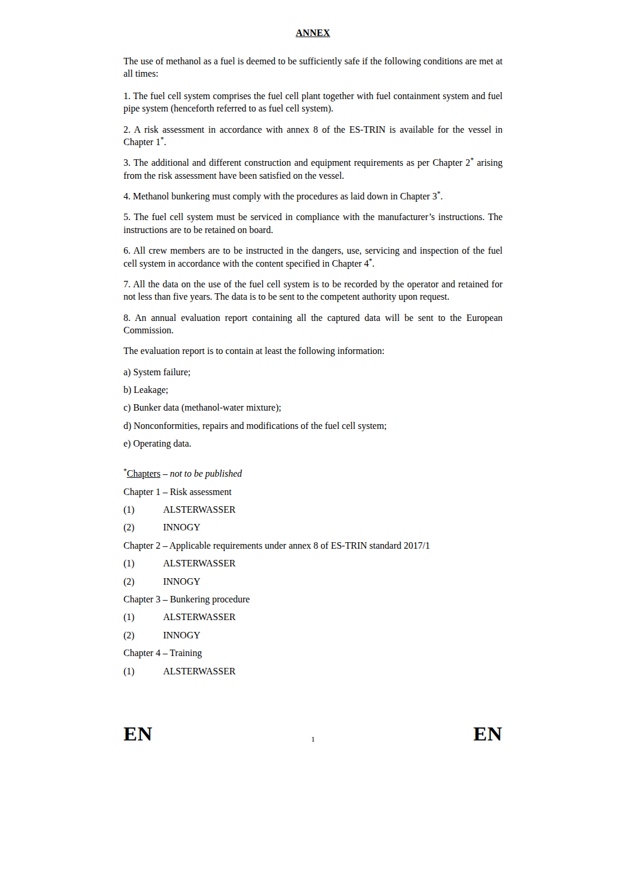ANNEX
The use of methanol as a fuel is deemed to be sufficiently safe if the following conditions are met at all times:
1. The fuel cell system comprises the fuel cell plant together with fuel containment system and fuel pipe system (henceforth referred to as fuel cell system).
2. A risk assessment in accordance with annex 8 of the ES-TRIN is available for the vessel in Chapter 1*.
3. The additional and different construction and equipment requirements as per Chapter 2* arising from the risk assessment have been satisfied on the vessel.
4. Methanol bunkering must comply with the procedures as laid down in Chapter 3*.
5. The fuel cell system must be serviced in compliance with the manufacturer’s instructions. The instructions are to be retained on board.
6. All crew members are to be instructed in the dangers, use, servicing and inspection of the fuel cell system in accordance with the content specified in Chapter 4*.
7. All the data on the use of the fuel cell system is to be recorded by the operator and retained for not less than five years. The data is to be sent to the competent authority upon request.
8. An annual evaluation report containing all the captured data will be sent to the European Commission.
The evaluation report is to contain at least the following information:
a) System failure;
b) Leakage;
c) Bunker data (methanol-water mixture);
d) Nonconformities, repairs and modifications of the fuel cell system;
e) Operating data.
*Chapters – not to be published
Chapter 1 – Risk assessment
(1) ALSTERWASSER
(2) INNOGY
Chapter 2 – Applicable requirements under annex 8 of ES-TRIN standard 2017/1
(1) ALSTERWASSER
(2) INNOGY
Chapter 3 – Bunkering procedure
(1) ALSTERWASSER
(2) INNOGY
Chapter 4 – Training
(1) ALSTERWASSER
EN 1 EN